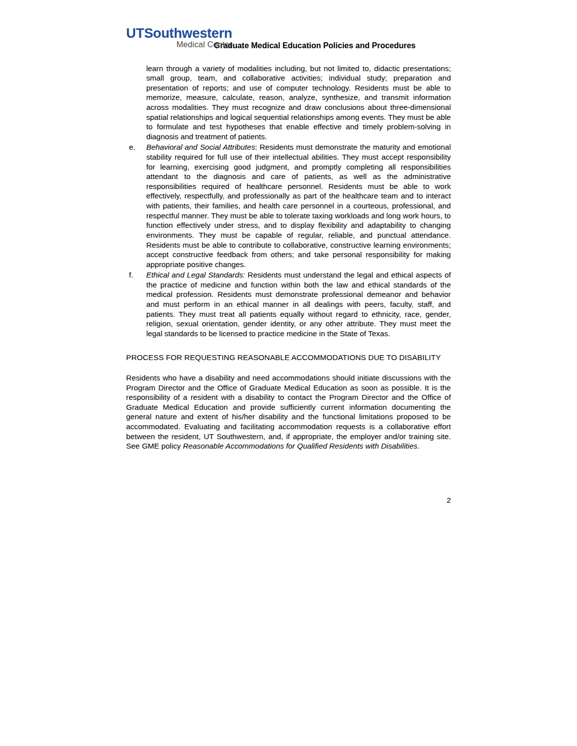UTSouthwestern
Medical Center
Graduate Medical Education Policies and Procedures
learn through a variety of modalities including, but not limited to, didactic presentations; small group, team, and collaborative activities; individual study; preparation and presentation of reports; and use of computer technology. Residents must be able to memorize, measure, calculate, reason, analyze, synthesize, and transmit information across modalities. They must recognize and draw conclusions about three-dimensional spatial relationships and logical sequential relationships among events. They must be able to formulate and test hypotheses that enable effective and timely problem-solving in diagnosis and treatment of patients.
e. Behavioral and Social Attributes: Residents must demonstrate the maturity and emotional stability required for full use of their intellectual abilities. They must accept responsibility for learning, exercising good judgment, and promptly completing all responsibilities attendant to the diagnosis and care of patients, as well as the administrative responsibilities required of healthcare personnel. Residents must be able to work effectively, respectfully, and professionally as part of the healthcare team and to interact with patients, their families, and health care personnel in a courteous, professional, and respectful manner. They must be able to tolerate taxing workloads and long work hours, to function effectively under stress, and to display flexibility and adaptability to changing environments. They must be capable of regular, reliable, and punctual attendance. Residents must be able to contribute to collaborative, constructive learning environments; accept constructive feedback from others; and take personal responsibility for making appropriate positive changes.
f. Ethical and Legal Standards: Residents must understand the legal and ethical aspects of the practice of medicine and function within both the law and ethical standards of the medical profession. Residents must demonstrate professional demeanor and behavior and must perform in an ethical manner in all dealings with peers, faculty, staff, and patients. They must treat all patients equally without regard to ethnicity, race, gender, religion, sexual orientation, gender identity, or any other attribute. They must meet the legal standards to be licensed to practice medicine in the State of Texas.
PROCESS FOR REQUESTING REASONABLE ACCOMMODATIONS DUE TO DISABILITY
Residents who have a disability and need accommodations should initiate discussions with the Program Director and the Office of Graduate Medical Education as soon as possible. It is the responsibility of a resident with a disability to contact the Program Director and the Office of Graduate Medical Education and provide sufficiently current information documenting the general nature and extent of his/her disability and the functional limitations proposed to be accommodated. Evaluating and facilitating accommodation requests is a collaborative effort between the resident, UT Southwestern, and, if appropriate, the employer and/or training site. See GME policy Reasonable Accommodations for Qualified Residents with Disabilities.
2